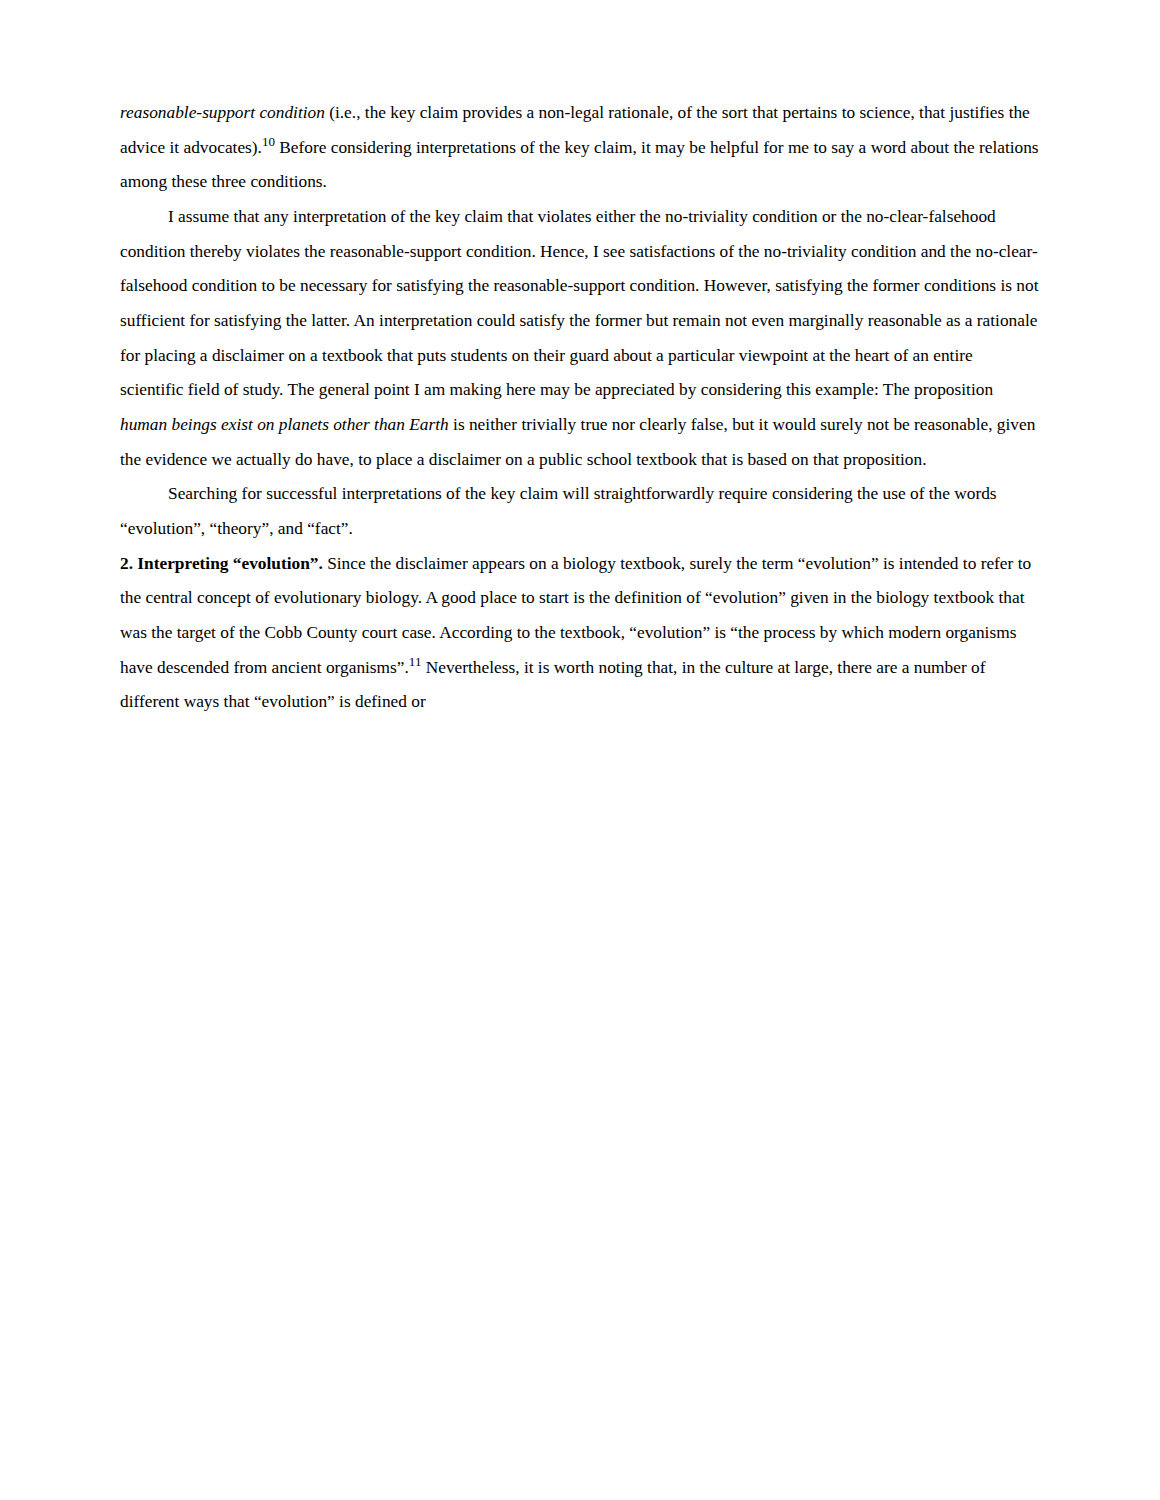reasonable-support condition (i.e., the key claim provides a non-legal rationale, of the sort that pertains to science, that justifies the advice it advocates).10 Before considering interpretations of the key claim, it may be helpful for me to say a word about the relations among these three conditions.
I assume that any interpretation of the key claim that violates either the no-triviality condition or the no-clear-falsehood condition thereby violates the reasonable-support condition. Hence, I see satisfactions of the no-triviality condition and the no-clear-falsehood condition to be necessary for satisfying the reasonable-support condition. However, satisfying the former conditions is not sufficient for satisfying the latter. An interpretation could satisfy the former but remain not even marginally reasonable as a rationale for placing a disclaimer on a textbook that puts students on their guard about a particular viewpoint at the heart of an entire scientific field of study. The general point I am making here may be appreciated by considering this example: The proposition human beings exist on planets other than Earth is neither trivially true nor clearly false, but it would surely not be reasonable, given the evidence we actually do have, to place a disclaimer on a public school textbook that is based on that proposition.
Searching for successful interpretations of the key claim will straightforwardly require considering the use of the words “evolution”, “theory”, and “fact”.
2. Interpreting “evolution”. Since the disclaimer appears on a biology textbook, surely the term “evolution” is intended to refer to the central concept of evolutionary biology. A good place to start is the definition of “evolution” given in the biology textbook that was the target of the Cobb County court case. According to the textbook, “evolution” is “the process by which modern organisms have descended from ancient organisms”.11 Nevertheless, it is worth noting that, in the culture at large, there are a number of different ways that “evolution” is defined or